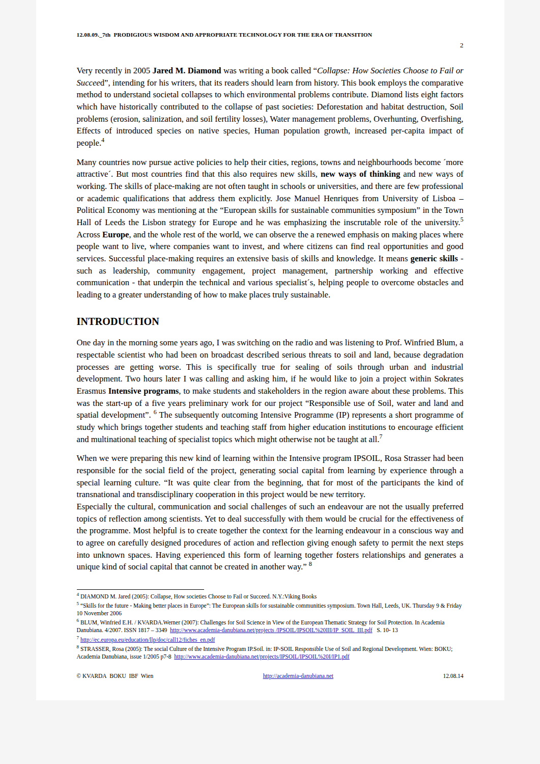12.08.09._7th PRODIGIOUS WISDOM AND APPROPRIATE TECHNOLOGY FOR THE ERA OF TRANSITION
2
Very recently in 2005 Jared M. Diamond was writing a book called “Collapse: How Societies Choose to Fail or Succeed”, intending for his writers, that its readers should learn from history. This book employs the comparative method to understand societal collapses to which environmental problems contribute. Diamond lists eight factors which have historically contributed to the collapse of past societies: Deforestation and habitat destruction, Soil problems (erosion, salinization, and soil fertility losses), Water management problems, Overhunting, Overfishing, Effects of introduced species on native species, Human population growth, increased per-capita impact of people.4
Many countries now pursue active policies to help their cities, regions, towns and neighbourhoods become ´more attractive´. But most countries find that this also requires new skills, new ways of thinking and new ways of working. The skills of place-making are not often taught in schools or universities, and there are few professional or academic qualifications that address them explicitly. Jose Manuel Henriques from University of Lisboa – Political Economy was mentioning at the “European skills for sustainable communities symposium” in the Town Hall of Leeds the Lisbon strategy for Europe and he was emphasizing the inscrutable role of the university.5 Across Europe, and the whole rest of the world, we can observe the a renewed emphasis on making places where people want to live, where companies want to invest, and where citizens can find real opportunities and good services. Successful place-making requires an extensive basis of skills and knowledge. It means generic skills - such as leadership, community engagement, project management, partnership working and effective communication - that underpin the technical and various specialist´s, helping people to overcome obstacles and leading to a greater understanding of how to make places truly sustainable.
INTRODUCTION
One day in the morning some years ago, I was switching on the radio and was listening to Prof. Winfried Blum, a respectable scientist who had been on broadcast described serious threats to soil and land, because degradation processes are getting worse. This is specifically true for sealing of soils through urban and industrial development. Two hours later I was calling and asking him, if he would like to join a project within Sokrates Erasmus Intensive programs, to make students and stakeholders in the region aware about these problems. This was the start-up of a five years preliminary work for our project “Responsible use of Soil, water and land and spatial development”. 6 The subsequently outcoming Intensive Programme (IP) represents a short programme of study which brings together students and teaching staff from higher education institutions to encourage efficient and multinational teaching of specialist topics which might otherwise not be taught at all.7
When we were preparing this new kind of learning within the Intensive program IPSOIL, Rosa Strasser had been responsible for the social field of the project, generating social capital from learning by experience through a special learning culture. “It was quite clear from the beginning, that for most of the participants the kind of transnational and transdisciplinary cooperation in this project would be new territory.
Especially the cultural, communication and social challenges of such an endeavour are not the usually preferred topics of reflection among scientists. Yet to deal successfully with them would be crucial for the effectiveness of the programme. Most helpful is to create together the context for the learning endeavour in a conscious way and to agree on carefully designed procedures of action and reflection giving enough safety to permit the next steps into unknown spaces. Having experienced this form of learning together fosters relationships and generates a unique kind of social capital that cannot be created in another way.” 8
4 DIAMOND M. Jared (2005): Collapse, How societies Choose to Fail or Succeed. N.Y.:Viking Books
5 “Skills for the future - Making better places in Europe”: The European skills for sustainable communities symposium. Town Hall, Leeds, UK. Thursday 9 & Friday 10 November 2006
6 BLUM, Winfried E.H. / KVARDA.Werner (2007): Challenges for Soil Science in View of the European Thematic Strategy for Soil Protection. In Academia Danubiana. 4/2007. ISSN 1817 – 3349 http://www.academia-danubiana.net/projects /IPSOIL/IPSOIL%20III/IP_SOIL_III.pdf S. 10- 13
7 http://ec.europa.eu/education/llp/doc/call12/fiches_en.pdf
8 STRASSER, Rosa (2005): The social Culture of the Intensive Program IP.Soil. in: IP-SOIL Responsible Use of Soil and Regional Development. Wien: BOKU; Academia Danubiana, issue 1/2005 p7-8 http://www.academia-danubiana.net/projects/IPSOIL/IPSOIL%20I/IP1.pdf
© KVARDA BOKU IBF Wien http://academia-danubiana.net 12.08.14